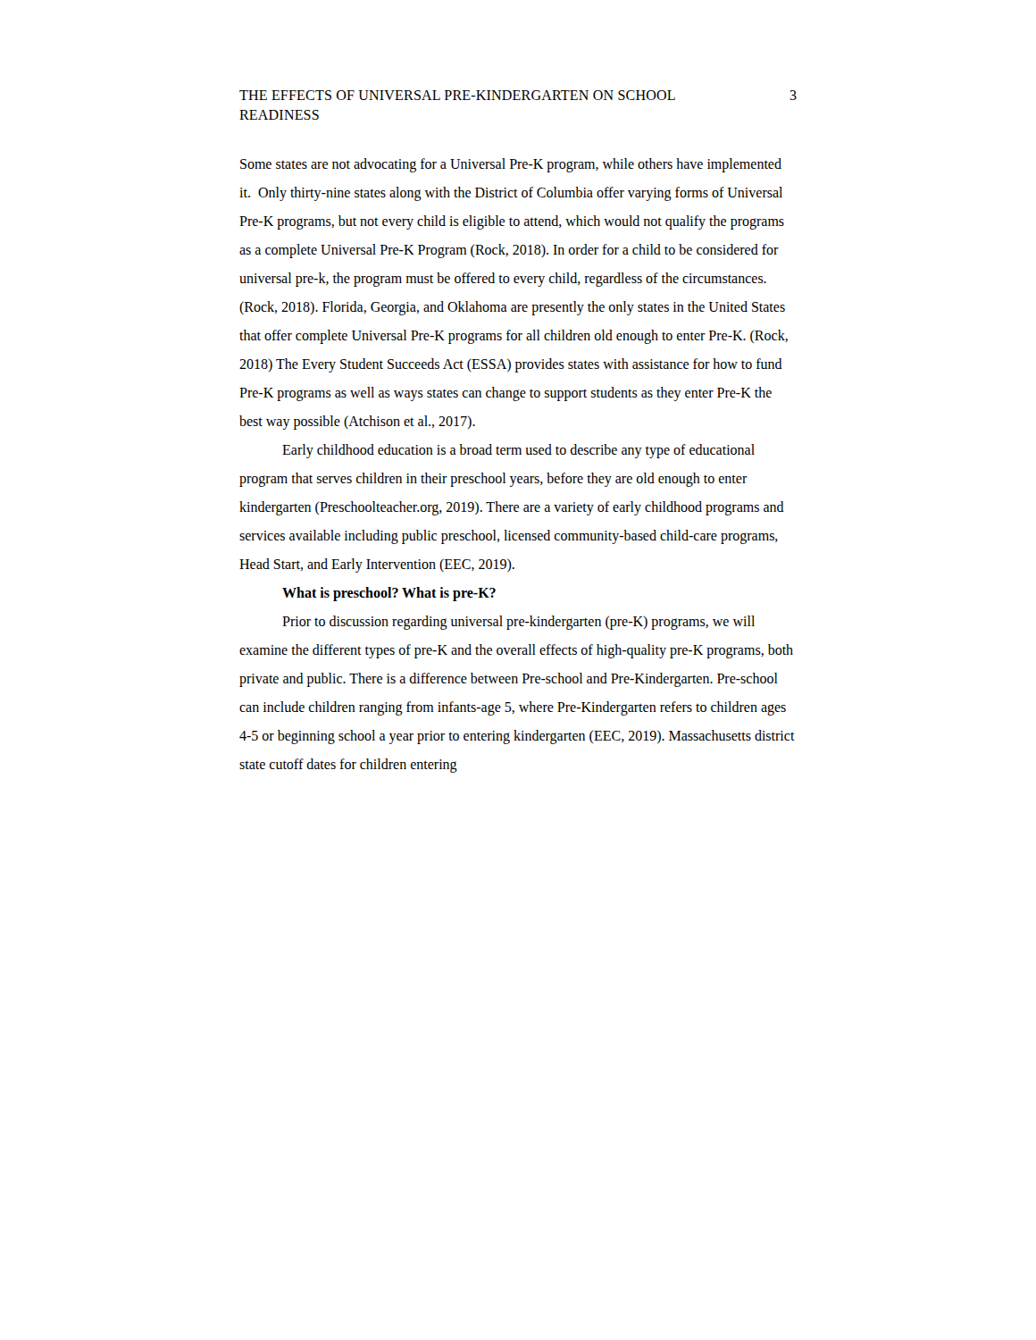The Effects of Universal Pre-Kindergarten on School Readiness
3
Some states are not advocating for a Universal Pre-K program, while others have implemented it. Only thirty-nine states along with the District of Columbia offer varying forms of Universal Pre-K programs, but not every child is eligible to attend, which would not qualify the programs as a complete Universal Pre-K Program (Rock, 2018). In order for a child to be considered for universal pre-k, the program must be offered to every child, regardless of the circumstances. (Rock, 2018). Florida, Georgia, and Oklahoma are presently the only states in the United States that offer complete Universal Pre-K programs for all children old enough to enter Pre-K. (Rock, 2018) The Every Student Succeeds Act (ESSA) provides states with assistance for how to fund Pre-K programs as well as ways states can change to support students as they enter Pre-K the best way possible (Atchison et al., 2017).
Early childhood education is a broad term used to describe any type of educational program that serves children in their preschool years, before they are old enough to enter kindergarten (Preschoolteacher.org, 2019). There are a variety of early childhood programs and services available including public preschool, licensed community-based child-care programs, Head Start, and Early Intervention (EEC, 2019).
What is preschool? What is pre-K?
Prior to discussion regarding universal pre-kindergarten (pre-K) programs, we will examine the different types of pre-K and the overall effects of high-quality pre-K programs, both private and public. There is a difference between Pre-school and Pre-Kindergarten. Pre-school can include children ranging from infants-age 5, where Pre-Kindergarten refers to children ages 4-5 or beginning school a year prior to entering kindergarten (EEC, 2019). Massachusetts district state cutoff dates for children entering